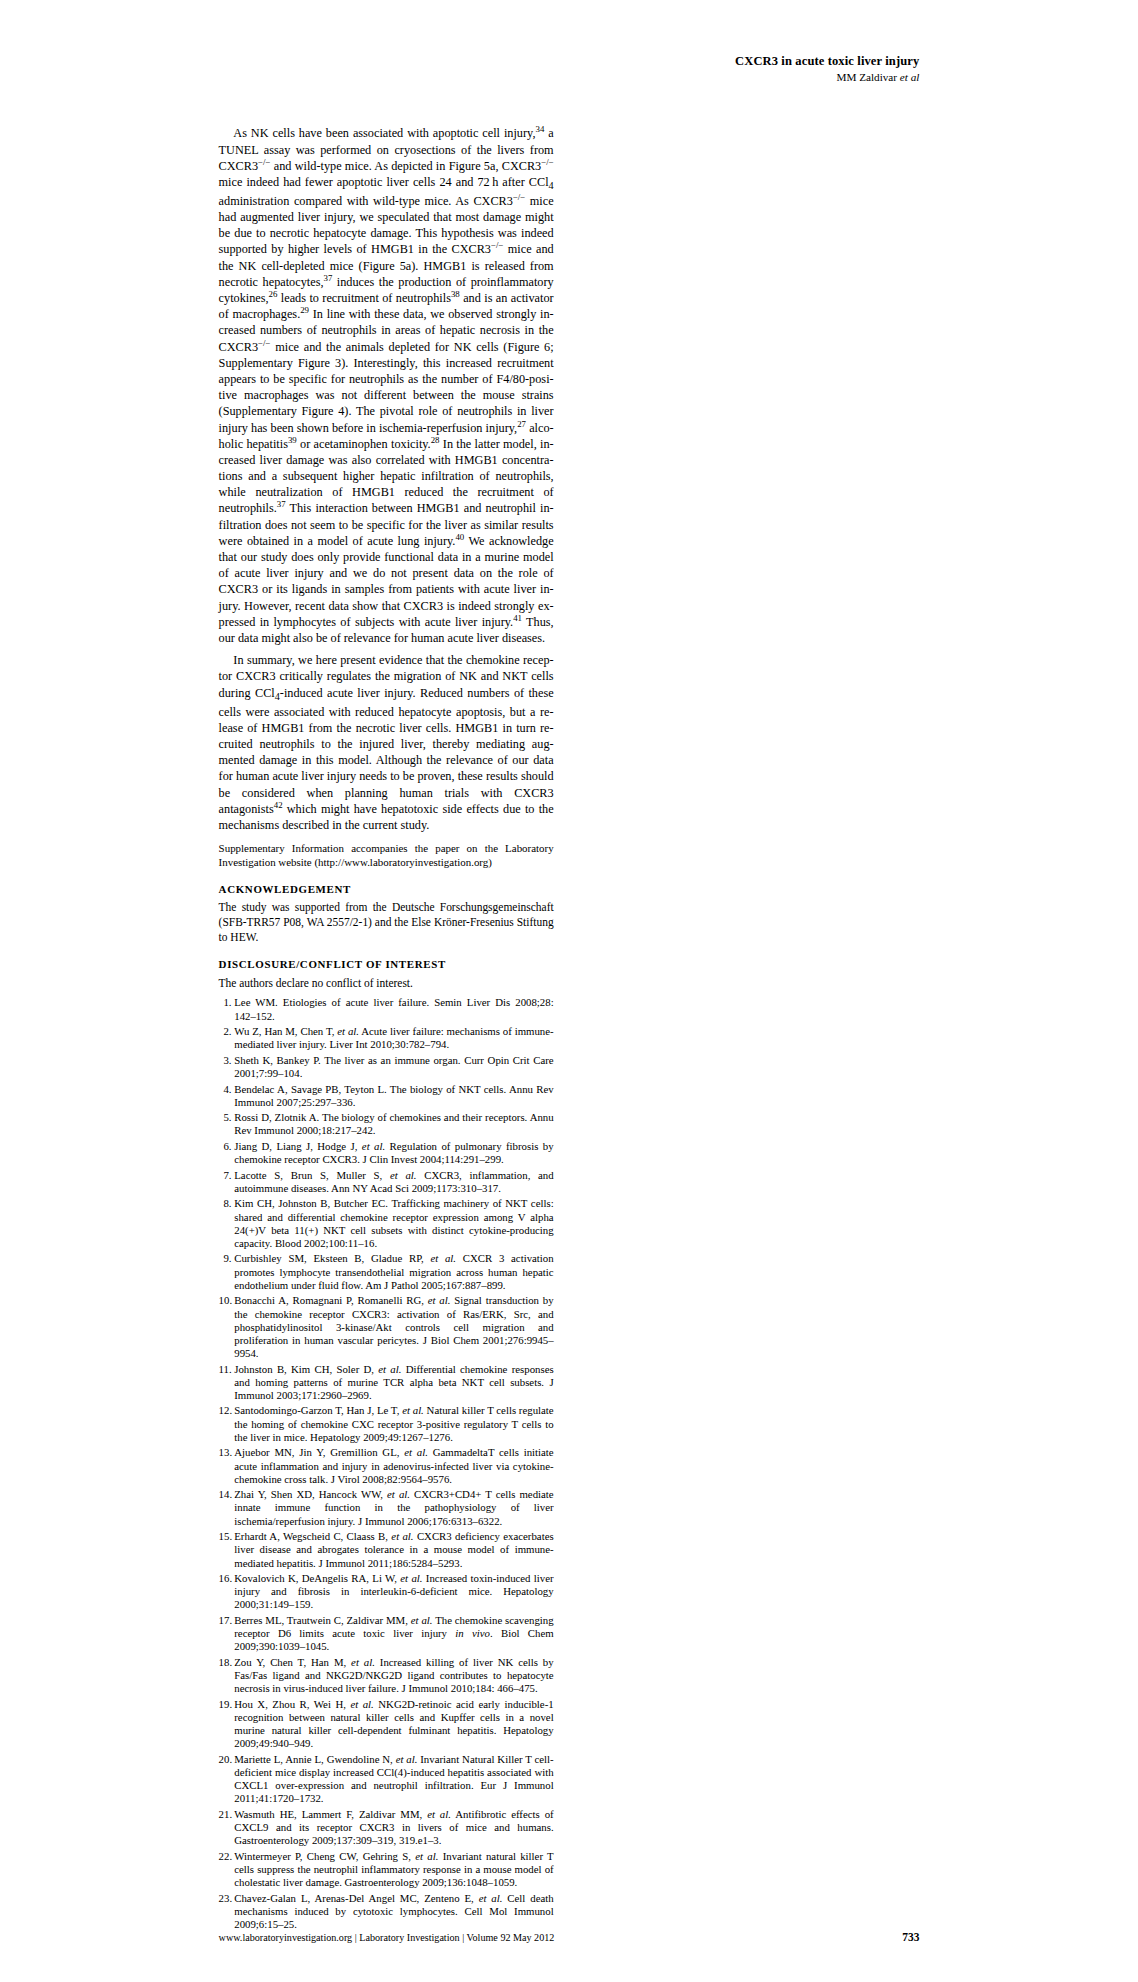CXCR3 in acute toxic liver injury
MM Zaldivar et al
As NK cells have been associated with apoptotic cell injury,34 a TUNEL assay was performed on cryosections of the livers from CXCR3−/− and wild-type mice. As depicted in Figure 5a, CXCR3−/− mice indeed had fewer apoptotic liver cells 24 and 72 h after CCl4 administration compared with wild-type mice. As CXCR3−/− mice had augmented liver injury, we speculated that most damage might be due to necrotic hepatocyte damage. This hypothesis was indeed supported by higher levels of HMGB1 in the CXCR3−/− mice and the NK cell-depleted mice (Figure 5a). HMGB1 is released from necrotic hepatocytes,37 induces the production of proinflammatory cytokines,26 leads to recruitment of neutrophils38 and is an activator of macrophages.29 In line with these data, we observed strongly increased numbers of neutrophils in areas of hepatic necrosis in the CXCR3−/− mice and the animals depleted for NK cells (Figure 6; Supplementary Figure 3). Interestingly, this increased recruitment appears to be specific for neutrophils as the number of F4/80-positive macrophages was not different between the mouse strains (Supplementary Figure 4). The pivotal role of neutrophils in liver injury has been shown before in ischemia-reperfusion injury,27 alcoholic hepatitis39 or acetaminophen toxicity.28 In the latter model, increased liver damage was also correlated with HMGB1 concentrations and a subsequent higher hepatic infiltration of neutrophils, while neutralization of HMGB1 reduced the recruitment of neutrophils.37 This interaction between HMGB1 and neutrophil infiltration does not seem to be specific for the liver as similar results were obtained in a model of acute lung injury.40 We acknowledge that our study does only provide functional data in a murine model of acute liver injury and we do not present data on the role of CXCR3 or its ligands in samples from patients with acute liver injury. However, recent data show that CXCR3 is indeed strongly expressed in lymphocytes of subjects with acute liver injury.41 Thus, our data might also be of relevance for human acute liver diseases.
In summary, we here present evidence that the chemokine receptor CXCR3 critically regulates the migration of NK and NKT cells during CCl4-induced acute liver injury. Reduced numbers of these cells were associated with reduced hepatocyte apoptosis, but a release of HMGB1 from the necrotic liver cells. HMGB1 in turn recruited neutrophils to the injured liver, thereby mediating augmented damage in this model. Although the relevance of our data for human acute liver injury needs to be proven, these results should be considered when planning human trials with CXCR3 antagonists42 which might have hepatotoxic side effects due to the mechanisms described in the current study.
Supplementary Information accompanies the paper on the Laboratory Investigation website (http://www.laboratoryinvestigation.org)
Acknowledgement
The study was supported from the Deutsche Forschungsgemeinschaft (SFB-TRR57 P08, WA 2557/2-1) and the Else Kröner-Fresenius Stiftung to HEW.
Disclosure/Conflict of Interest
The authors declare no conflict of interest.
Lee WM. Etiologies of acute liver failure. Semin Liver Dis 2008;28: 142–152.
Wu Z, Han M, Chen T, et al. Acute liver failure: mechanisms of immune-mediated liver injury. Liver Int 2010;30:782–794.
Sheth K, Bankey P. The liver as an immune organ. Curr Opin Crit Care 2001;7:99–104.
Bendelac A, Savage PB, Teyton L. The biology of NKT cells. Annu Rev Immunol 2007;25:297–336.
Rossi D, Zlotnik A. The biology of chemokines and their receptors. Annu Rev Immunol 2000;18:217–242.
Jiang D, Liang J, Hodge J, et al. Regulation of pulmonary fibrosis by chemokine receptor CXCR3. J Clin Invest 2004;114:291–299.
Lacotte S, Brun S, Muller S, et al. CXCR3, inflammation, and autoimmune diseases. Ann NY Acad Sci 2009;1173:310–317.
Kim CH, Johnston B, Butcher EC. Trafficking machinery of NKT cells: shared and differential chemokine receptor expression among V alpha 24(+)V beta 11(+) NKT cell subsets with distinct cytokine-producing capacity. Blood 2002;100:11–16.
Curbishley SM, Eksteen B, Gladue RP, et al. CXCR 3 activation promotes lymphocyte transendothelial migration across human hepatic endothelium under fluid flow. Am J Pathol 2005;167:887–899.
Bonacchi A, Romagnani P, Romanelli RG, et al. Signal transduction by the chemokine receptor CXCR3: activation of Ras/ERK, Src, and phosphatidylinositol 3-kinase/Akt controls cell migration and proliferation in human vascular pericytes. J Biol Chem 2001;276:9945–9954.
Johnston B, Kim CH, Soler D, et al. Differential chemokine responses and homing patterns of murine TCR alpha beta NKT cell subsets. J Immunol 2003;171:2960–2969.
Santodomingo-Garzon T, Han J, Le T, et al. Natural killer T cells regulate the homing of chemokine CXC receptor 3-positive regulatory T cells to the liver in mice. Hepatology 2009;49:1267–1276.
Ajuebor MN, Jin Y, Gremillion GL, et al. GammadeltaT cells initiate acute inflammation and injury in adenovirus-infected liver via cytokine-chemokine cross talk. J Virol 2008;82:9564–9576.
Zhai Y, Shen XD, Hancock WW, et al. CXCR3+CD4+ T cells mediate innate immune function in the pathophysiology of liver ischemia/reperfusion injury. J Immunol 2006;176:6313–6322.
Erhardt A, Wegscheid C, Claass B, et al. CXCR3 deficiency exacerbates liver disease and abrogates tolerance in a mouse model of immune-mediated hepatitis. J Immunol 2011;186:5284–5293.
Kovalovich K, DeAngelis RA, Li W, et al. Increased toxin-induced liver injury and fibrosis in interleukin-6-deficient mice. Hepatology 2000;31:149–159.
Berres ML, Trautwein C, Zaldivar MM, et al. The chemokine scavenging receptor D6 limits acute toxic liver injury in vivo. Biol Chem 2009;390:1039–1045.
Zou Y, Chen T, Han M, et al. Increased killing of liver NK cells by Fas/Fas ligand and NKG2D/NKG2D ligand contributes to hepatocyte necrosis in virus-induced liver failure. J Immunol 2010;184: 466–475.
Hou X, Zhou R, Wei H, et al. NKG2D-retinoic acid early inducible-1 recognition between natural killer cells and Kupffer cells in a novel murine natural killer cell-dependent fulminant hepatitis. Hepatology 2009;49:940–949.
Mariette L, Annie L, Gwendoline N, et al. Invariant Natural Killer T cell-deficient mice display increased CCl(4)-induced hepatitis associated with CXCL1 over-expression and neutrophil infiltration. Eur J Immunol 2011;41:1720–1732.
Wasmuth HE, Lammert F, Zaldivar MM, et al. Antifibrotic effects of CXCL9 and its receptor CXCR3 in livers of mice and humans. Gastroenterology 2009;137:309–319, 319.e1–3.
Wintermeyer P, Cheng CW, Gehring S, et al. Invariant natural killer T cells suppress the neutrophil inflammatory response in a mouse model of cholestatic liver damage. Gastroenterology 2009;136:1048–1059.
Chavez-Galan L, Arenas-Del Angel MC, Zenteno E, et al. Cell death mechanisms induced by cytotoxic lymphocytes. Cell Mol Immunol 2009;6:15–25.
www.laboratoryinvestigation.org | Laboratory Investigation | Volume 92 May 2012
733